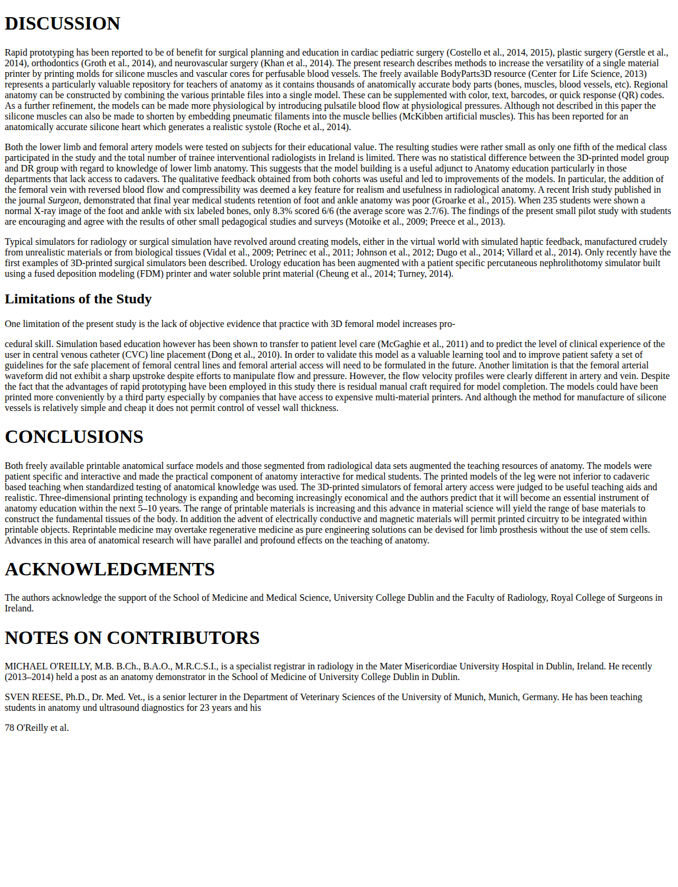DISCUSSION
Rapid prototyping has been reported to be of benefit for surgical planning and education in cardiac pediatric surgery (Costello et al., 2014, 2015), plastic surgery (Gerstle et al., 2014), orthodontics (Groth et al., 2014), and neurovascular surgery (Khan et al., 2014). The present research describes methods to increase the versatility of a single material printer by printing molds for silicone muscles and vascular cores for perfusable blood vessels. The freely available BodyParts3D resource (Center for Life Science, 2013) represents a particularly valuable repository for teachers of anatomy as it contains thousands of anatomically accurate body parts (bones, muscles, blood vessels, etc). Regional anatomy can be constructed by combining the various printable files into a single model. These can be supplemented with color, text, barcodes, or quick response (QR) codes. As a further refinement, the models can be made more physiological by introducing pulsatile blood flow at physiological pressures. Although not described in this paper the silicone muscles can also be made to shorten by embedding pneumatic filaments into the muscle bellies (McKibben artificial muscles). This has been reported for an anatomically accurate silicone heart which generates a realistic systole (Roche et al., 2014).
Both the lower limb and femoral artery models were tested on subjects for their educational value. The resulting studies were rather small as only one fifth of the medical class participated in the study and the total number of trainee interventional radiologists in Ireland is limited. There was no statistical difference between the 3D-printed model group and DR group with regard to knowledge of lower limb anatomy. This suggests that the model building is a useful adjunct to Anatomy education particularly in those departments that lack access to cadavers. The qualitative feedback obtained from both cohorts was useful and led to improvements of the models. In particular, the addition of the femoral vein with reversed blood flow and compressibility was deemed a key feature for realism and usefulness in radiological anatomy. A recent Irish study published in the journal Surgeon, demonstrated that final year medical students retention of foot and ankle anatomy was poor (Groarke et al., 2015). When 235 students were shown a normal X-ray image of the foot and ankle with six labeled bones, only 8.3% scored 6/6 (the average score was 2.7/6). The findings of the present small pilot study with students are encouraging and agree with the results of other small pedagogical studies and surveys (Motoike et al., 2009; Preece et al., 2013).
Typical simulators for radiology or surgical simulation have revolved around creating models, either in the virtual world with simulated haptic feedback, manufactured crudely from unrealistic materials or from biological tissues (Vidal et al., 2009; Petrinec et al., 2011; Johnson et al., 2012; Dugo et al., 2014; Villard et al., 2014). Only recently have the first examples of 3D-printed surgical simulators been described. Urology education has been augmented with a patient specific percutaneous nephrolithotomy simulator built using a fused deposition modeling (FDM) printer and water soluble print material (Cheung et al., 2014; Turney, 2014).
Limitations of the Study
One limitation of the present study is the lack of objective evidence that practice with 3D femoral model increases pro-
cedural skill. Simulation based education however has been shown to transfer to patient level care (McGaghie et al., 2011) and to predict the level of clinical experience of the user in central venous catheter (CVC) line placement (Dong et al., 2010). In order to validate this model as a valuable learning tool and to improve patient safety a set of guidelines for the safe placement of femoral central lines and femoral arterial access will need to be formulated in the future. Another limitation is that the femoral arterial waveform did not exhibit a sharp upstroke despite efforts to manipulate flow and pressure. However, the flow velocity profiles were clearly different in artery and vein. Despite the fact that the advantages of rapid prototyping have been employed in this study there is residual manual craft required for model completion. The models could have been printed more conveniently by a third party especially by companies that have access to expensive multi-material printers. And although the method for manufacture of silicone vessels is relatively simple and cheap it does not permit control of vessel wall thickness.
CONCLUSIONS
Both freely available printable anatomical surface models and those segmented from radiological data sets augmented the teaching resources of anatomy. The models were patient specific and interactive and made the practical component of anatomy interactive for medical students. The printed models of the leg were not inferior to cadaveric based teaching when standardized testing of anatomical knowledge was used. The 3D-printed simulators of femoral artery access were judged to be useful teaching aids and realistic. Three-dimensional printing technology is expanding and becoming increasingly economical and the authors predict that it will become an essential instrument of anatomy education within the next 5–10 years. The range of printable materials is increasing and this advance in material science will yield the range of base materials to construct the fundamental tissues of the body. In addition the advent of electrically conductive and magnetic materials will permit printed circuitry to be integrated within printable objects. Reprintable medicine may overtake regenerative medicine as pure engineering solutions can be devised for limb prosthesis without the use of stem cells. Advances in this area of anatomical research will have parallel and profound effects on the teaching of anatomy.
ACKNOWLEDGMENTS
The authors acknowledge the support of the School of Medicine and Medical Science, University College Dublin and the Faculty of Radiology, Royal College of Surgeons in Ireland.
NOTES ON CONTRIBUTORS
MICHAEL O'REILLY, M.B. B.Ch., B.A.O., M.R.C.S.I., is a specialist registrar in radiology in the Mater Misericordiae University Hospital in Dublin, Ireland. He recently (2013–2014) held a post as an anatomy demonstrator in the School of Medicine of University College Dublin in Dublin.
SVEN REESE, Ph.D., Dr. Med. Vet., is a senior lecturer in the Department of Veterinary Sciences of the University of Munich, Munich, Germany. He has been teaching students in anatomy und ultrasound diagnostics for 23 years and his
78 O'Reilly et al.